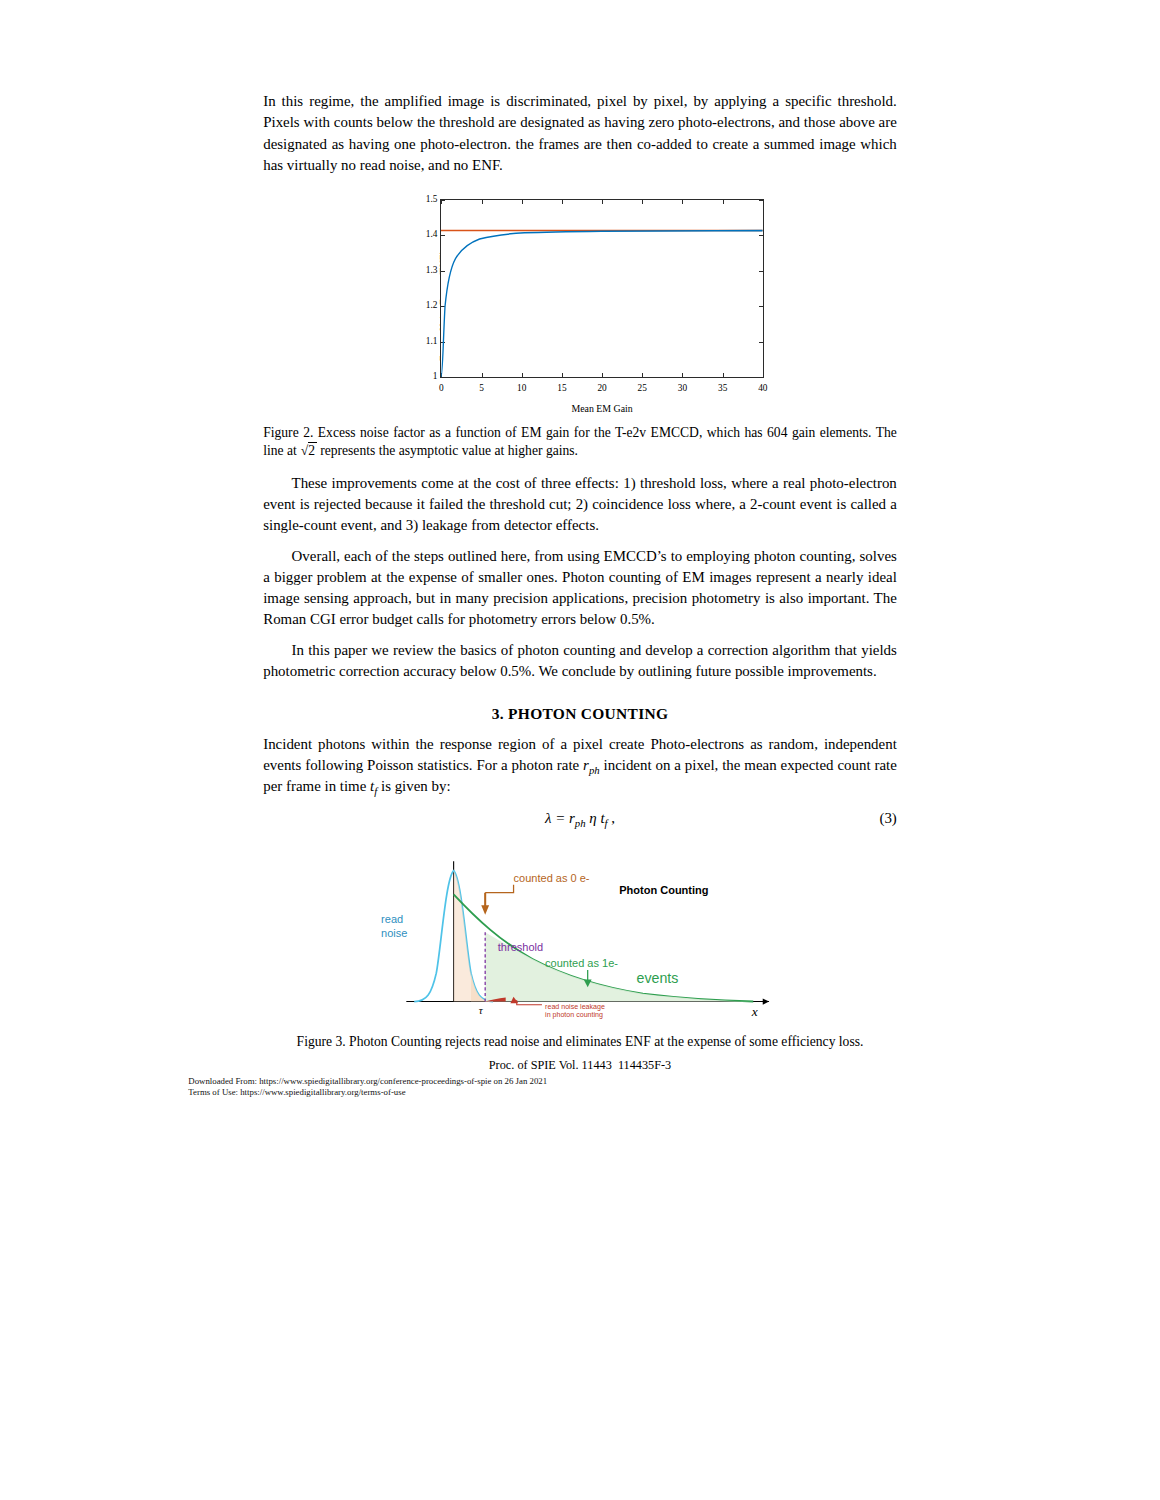In this regime, the amplified image is discriminated, pixel by pixel, by applying a specific threshold. Pixels with counts below the threshold are designated as having zero photo-electrons, and those above are designated as having one photo-electron. the frames are then co-added to create a summed image which has virtually no read noise, and no ENF.
Excess Noise Factor (ENF)
1.5
1.4
1.3
1.2
1.1
1
0
5
10
15
20
25
30
35
40
Mean EM Gain
Figure 2. Excess noise factor as a function of EM gain for the T-e2v EMCCD, which has 604 gain elements. The line at √2 represents the asymptotic value at higher gains.
These improvements come at the cost of three effects: 1) threshold loss, where a real photo-electron event is rejected because it failed the threshold cut; 2) coincidence loss where, a 2-count event is called a single-count event, and 3) leakage from detector effects.
Overall, each of the steps outlined here, from using EMCCD’s to employing photon counting, solves a bigger problem at the expense of smaller ones. Photon counting of EM images represent a nearly ideal image sensing approach, but in many precision applications, precision photometry is also important. The Roman CGI error budget calls for photometry errors below 0.5%.
In this paper we review the basics of photon counting and develop a correction algorithm that yields photometric correction accuracy below 0.5%. We conclude by outlining future possible improvements.
3. PHOTON COUNTING
Incident photons within the response region of a pixel create Photo-electrons as random, independent events following Poisson statistics. For a photon rate rph incident on a pixel, the mean expected count rate per frame in time tf is given by:
λ = rph η tf , (3)
τ x read noise threshold counted as 0 e- counted as 1e- events Photon Counting read noise leakage in photon counting
Figure 3. Photon Counting rejects read noise and eliminates ENF at the expense of some efficiency loss.
Proc. of SPIE Vol. 11443 114435F-3
Downloaded From: https://www.spiedigitallibrary.org/conference-proceedings-of-spie on 26 Jan 2021
Terms of Use: https://www.spiedigitallibrary.org/terms-of-use